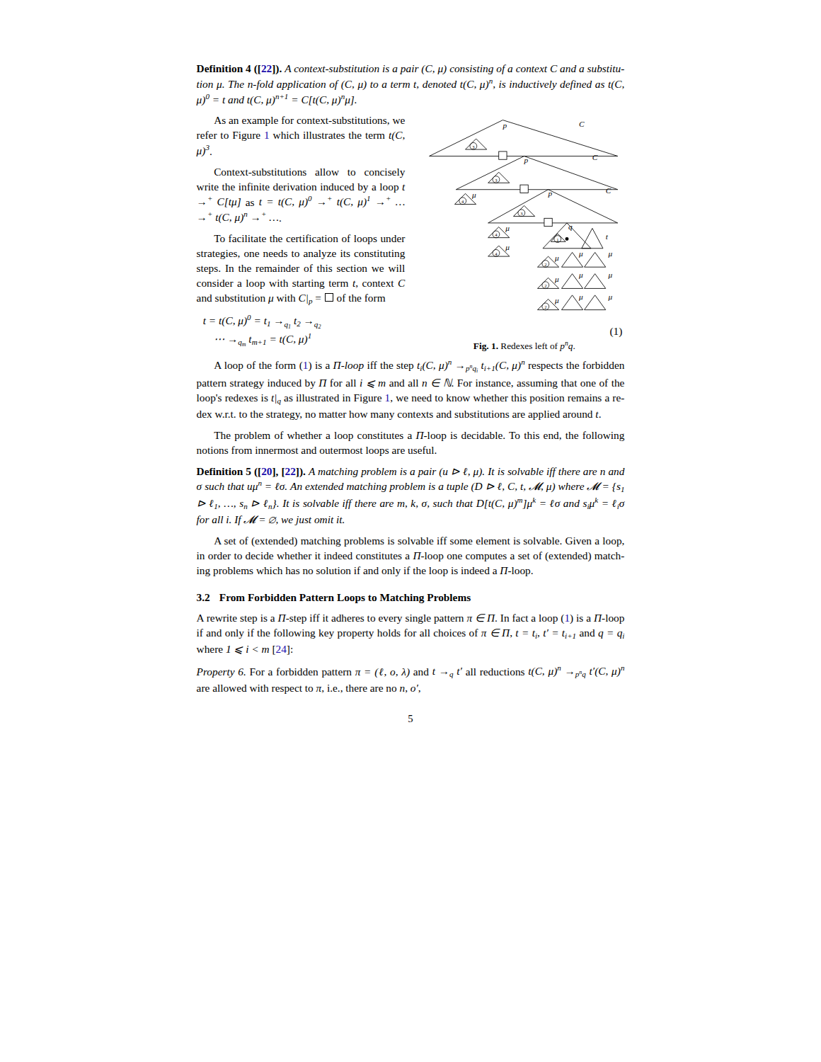Definition 4 ([22]). A context-substitution is a pair (C, μ) consisting of a context C and a substitution μ. The n-fold application of (C, μ) to a term t, denoted t(C, μ)n, is inductively defined as t(C, μ)0 = t and t(C, μ)n+1 = C[t(C, μ)nμ].
3 3 3 4 4 4 1 2 2 2 p C p C p C μ μ μ q t μ μ μ μ μ μ μ μ μ
Fig. 1. Redexes left of pnq.
As an example for context-substitutions, we refer to Figure 1 which illustrates the term t(C, μ)3.
Context-substitutions allow to concisely write the infinite derivation induced by a loop t →+ C[tμ] as t = t(C, μ)0 →+ t(C, μ)1 →+ … →+ t(C, μ)n →+ ….
To facilitate the certification of loops under strategies, one needs to analyze its constituting steps. In the remainder of this section we will consider a loop with starting term t, context C and substitution μ with C|p = of the form
t = t(C, μ)0 = t1 →q1 t2 →q2 ⋯ →qm tm+1 = t(C, μ)1 (1)
A loop of the form (1) is a Π-loop iff the step ti(C, μ)n →pnqi ti+1(C, μ)n respects the forbidden pattern strategy induced by Π for all i ⩽ m and all n ∈ ℕ. For instance, assuming that one of the loop's redexes is t|q as illustrated in Figure 1, we need to know whether this position remains a redex w.r.t. to the strategy, no matter how many contexts and substitutions are applied around t.
The problem of whether a loop constitutes a Π-loop is decidable. To this end, the following notions from innermost and outermost loops are useful.
Definition 5 ([20], [22]). A matching problem is a pair (u ⊳ ℓ, μ). It is solvable iff there are n and σ such that uμn = ℓσ. An extended matching problem is a tuple (D ⊳ ℓ, C, t, 𝓜, μ) where 𝓜 = {s1 ⊳ ℓ1, …, sn ⊳ ℓn}. It is solvable iff there are m, k, σ, such that D[t(C, μ)m]μk = ℓσ and siμk = ℓiσ for all i. If 𝓜 = ∅, we just omit it.
A set of (extended) matching problems is solvable iff some element is solvable. Given a loop, in order to decide whether it indeed constitutes a Π-loop one computes a set of (extended) matching problems which has no solution if and only if the loop is indeed a Π-loop.
3.2 From Forbidden Pattern Loops to Matching Problems
A rewrite step is a Π-step iff it adheres to every single pattern π ∈ Π. In fact a loop (1) is a Π-loop if and only if the following key property holds for all choices of π ∈ Π, t = ti, t′ = ti+1 and q = qi where 1 ⩽ i < m [24]:
Property 6. For a forbidden pattern π = (ℓ, o, λ) and t →q t′ all reductions t(C, μ)n →pnq t′(C, μ)n are allowed with respect to π, i.e., there are no n, o′,
5